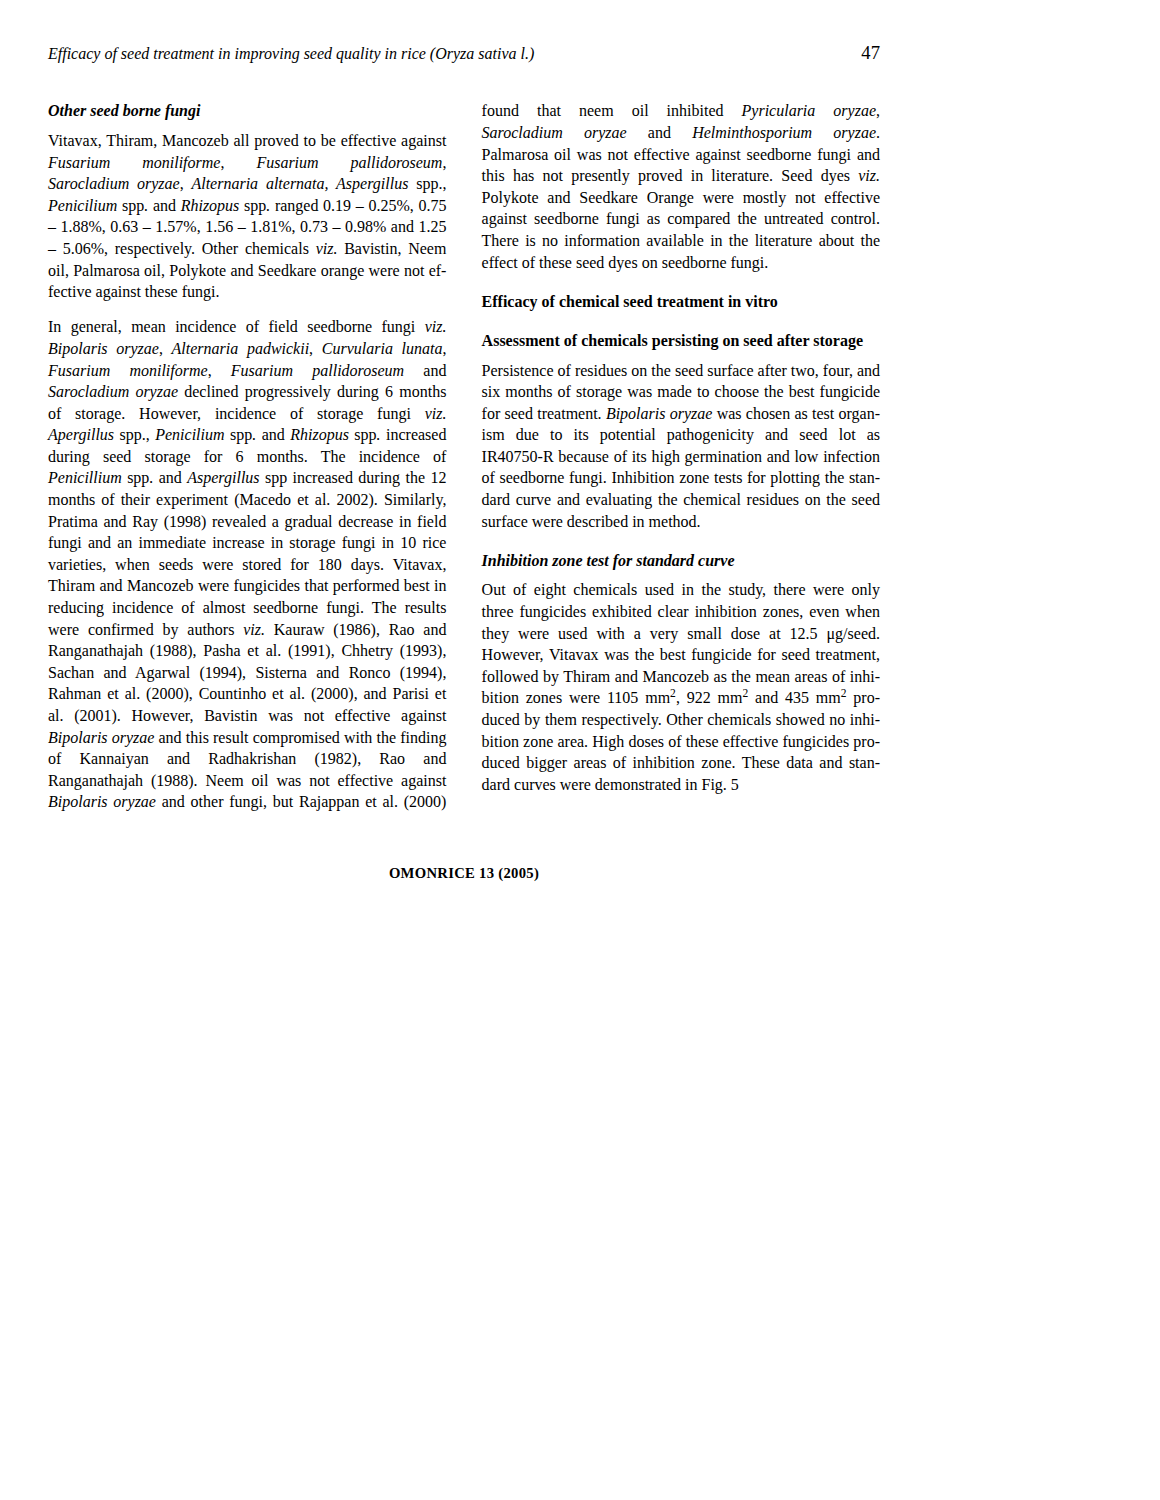Efficacy of seed treatment in improving seed quality in rice (Oryza sativa l.)
47
Other seed borne fungi
Vitavax, Thiram, Mancozeb all proved to be effective against Fusarium moniliforme, Fusarium pallidoroseum, Sarocladium oryzae, Alternaria alternata, Aspergillus spp., Penicilium spp. and Rhizopus spp. ranged 0.19 – 0.25%, 0.75 – 1.88%, 0.63 – 1.57%, 1.56 – 1.81%, 0.73 – 0.98% and 1.25 – 5.06%, respectively. Other chemicals viz. Bavistin, Neem oil, Palmarosa oil, Polykote and Seedkare orange were not effective against these fungi.
In general, mean incidence of field seedborne fungi viz. Bipolaris oryzae, Alternaria padwickii, Curvularia lunata, Fusarium moniliforme, Fusarium pallidoroseum and Sarocladium oryzae declined progressively during 6 months of storage. However, incidence of storage fungi viz. Apergillus spp., Penicilium spp. and Rhizopus spp. increased during seed storage for 6 months. The incidence of Penicillium spp. and Aspergillus spp increased during the 12 months of their experiment (Macedo et al. 2002). Similarly, Pratima and Ray (1998) revealed a gradual decrease in field fungi and an immediate increase in storage fungi in 10 rice varieties, when seeds were stored for 180 days. Vitavax, Thiram and Mancozeb were fungicides that performed best in reducing incidence of almost seedborne fungi. The results were confirmed by authors viz. Kauraw (1986), Rao and Ranganathajah (1988), Pasha et al. (1991), Chhetry (1993), Sachan and Agarwal (1994), Sisterna and Ronco (1994), Rahman et al. (2000), Countinho et al. (2000), and Parisi et al. (2001). However, Bavistin was not effective against Bipolaris oryzae and this result compromised with the finding of Kannaiyan and Radhakrishan (1982), Rao and Ranganathajah (1988). Neem oil was not effective against Bipolaris oryzae and other fungi, but Rajappan et al. (2000) found that neem oil inhibited Pyricularia oryzae, Sarocladium oryzae and Helminthosporium oryzae. Palmarosa oil was not effective against seedborne fungi and this has not presently proved in literature. Seed dyes viz. Polykote and Seedkare Orange were mostly not effective against seedborne fungi as compared the untreated control. There is no information available in the literature about the effect of these seed dyes on seedborne fungi.
Efficacy of chemical seed treatment in vitro
Assessment of chemicals persisting on seed after storage
Persistence of residues on the seed surface after two, four, and six months of storage was made to choose the best fungicide for seed treatment. Bipolaris oryzae was chosen as test organism due to its potential pathogenicity and seed lot as IR40750-R because of its high germination and low infection of seedborne fungi. Inhibition zone tests for plotting the standard curve and evaluating the chemical residues on the seed surface were described in method.
Inhibition zone test for standard curve
Out of eight chemicals used in the study, there were only three fungicides exhibited clear inhibition zones, even when they were used with a very small dose at 12.5 μg/seed. However, Vitavax was the best fungicide for seed treatment, followed by Thiram and Mancozeb as the mean areas of inhibition zones were 1105 mm2, 922 mm2 and 435 mm2 produced by them respectively. Other chemicals showed no inhibition zone area. High doses of these effective fungicides produced bigger areas of inhibition zone. These data and standard curves were demonstrated in Fig. 5
OMONRICE 13 (2005)